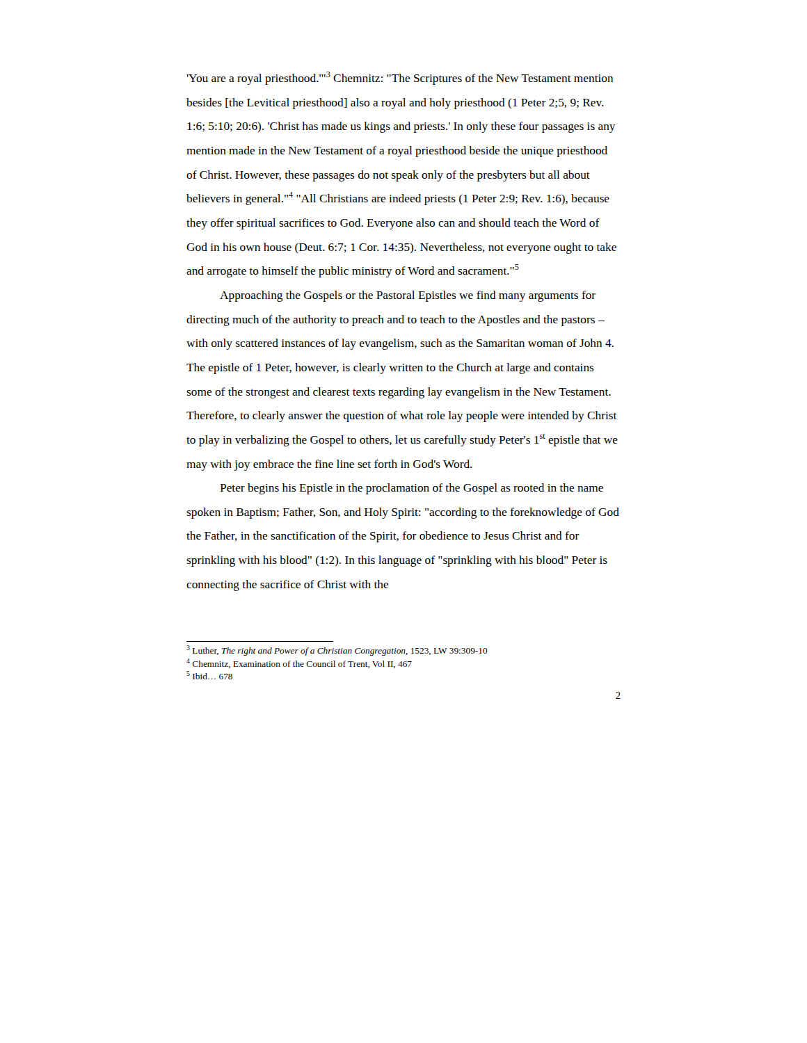'You are a royal priesthood.'"3 Chemnitz: "The Scriptures of the New Testament mention besides [the Levitical priesthood] also a royal and holy priesthood (1 Peter 2;5, 9; Rev. 1:6; 5:10; 20:6). 'Christ has made us kings and priests.' In only these four passages is any mention made in the New Testament of a royal priesthood beside the unique priesthood of Christ. However, these passages do not speak only of the presbyters but all about believers in general."4 "All Christians are indeed priests (1 Peter 2:9; Rev. 1:6), because they offer spiritual sacrifices to God. Everyone also can and should teach the Word of God in his own house (Deut. 6:7; 1 Cor. 14:35). Nevertheless, not everyone ought to take and arrogate to himself the public ministry of Word and sacrament."5
Approaching the Gospels or the Pastoral Epistles we find many arguments for directing much of the authority to preach and to teach to the Apostles and the pastors – with only scattered instances of lay evangelism, such as the Samaritan woman of John 4. The epistle of 1 Peter, however, is clearly written to the Church at large and contains some of the strongest and clearest texts regarding lay evangelism in the New Testament. Therefore, to clearly answer the question of what role lay people were intended by Christ to play in verbalizing the Gospel to others, let us carefully study Peter's 1st epistle that we may with joy embrace the fine line set forth in God's Word.
Peter begins his Epistle in the proclamation of the Gospel as rooted in the name spoken in Baptism; Father, Son, and Holy Spirit: "according to the foreknowledge of God the Father, in the sanctification of the Spirit, for obedience to Jesus Christ and for sprinkling with his blood" (1:2). In this language of "sprinkling with his blood" Peter is connecting the sacrifice of Christ with the
3 Luther, The right and Power of a Christian Congregation, 1523, LW 39:309-10
4 Chemnitz, Examination of the Council of Trent, Vol II, 467
5 Ibid… 678
2